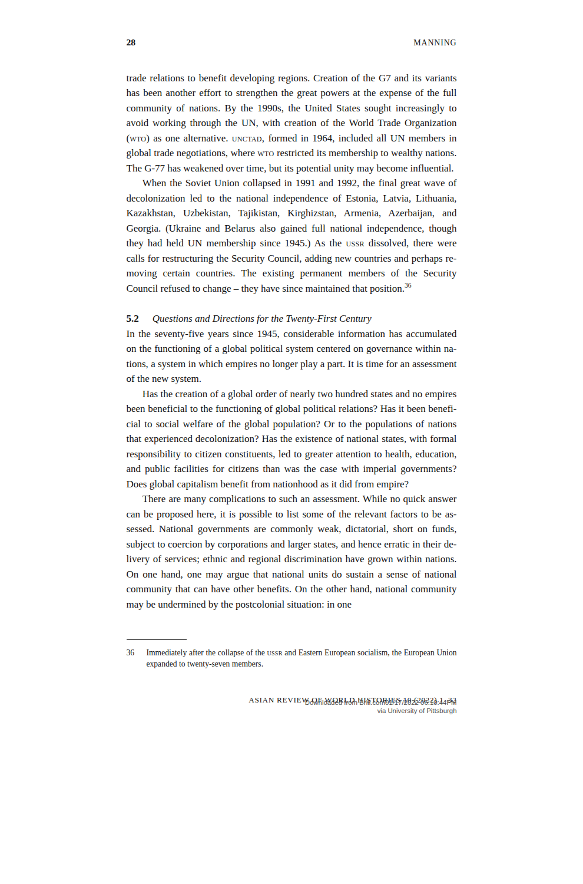28 Manning
trade relations to benefit developing regions. Creation of the G7 and its variants has been another effort to strengthen the great powers at the expense of the full community of nations. By the 1990s, the United States sought increasingly to avoid working through the UN, with creation of the World Trade Organization (wto) as one alternative. unctad, formed in 1964, included all UN members in global trade negotiations, where wto restricted its membership to wealthy nations. The G-77 has weakened over time, but its potential unity may become influential.
When the Soviet Union collapsed in 1991 and 1992, the final great wave of decolonization led to the national independence of Estonia, Latvia, Lithuania, Kazakhstan, Uzbekistan, Tajikistan, Kirghizstan, Armenia, Azerbaijan, and Georgia. (Ukraine and Belarus also gained full national independence, though they had held UN membership since 1945.) As the ussr dissolved, there were calls for restructuring the Security Council, adding new countries and perhaps removing certain countries. The existing permanent members of the Security Council refused to change – they have since maintained that position.36
5.2 Questions and Directions for the Twenty-First Century
In the seventy-five years since 1945, considerable information has accumulated on the functioning of a global political system centered on governance within nations, a system in which empires no longer play a part. It is time for an assessment of the new system.
Has the creation of a global order of nearly two hundred states and no empires been beneficial to the functioning of global political relations? Has it been beneficial to social welfare of the global population? Or to the populations of nations that experienced decolonization? Has the existence of national states, with formal responsibility to citizen constituents, led to greater attention to health, education, and public facilities for citizens than was the case with imperial governments? Does global capitalism benefit from nationhood as it did from empire?
There are many complications to such an assessment. While no quick answer can be proposed here, it is possible to list some of the relevant factors to be assessed. National governments are commonly weak, dictatorial, short on funds, subject to coercion by corporations and larger states, and hence erratic in their delivery of services; ethnic and regional discrimination have grown within nations. On one hand, one may argue that national units do sustain a sense of national community that can have other benefits. On the other hand, national community may be undermined by the postcolonial situation: in one
36 Immediately after the collapse of the ussr and Eastern European socialism, the European Union expanded to twenty-seven members.
Asian Review of World Histories 10 (2022) 1–32
Downloaded from Brill.com01/17/2022 06:10:44PM via University of Pittsburgh